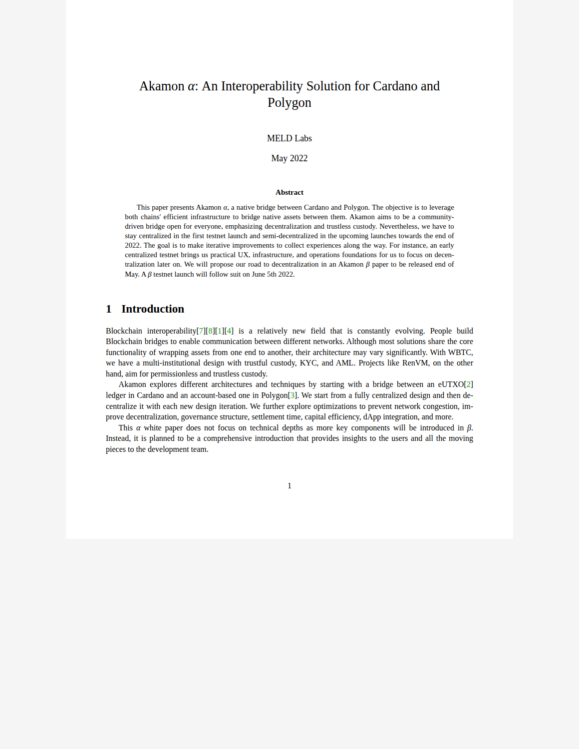Akamon α: An Interoperability Solution for Cardano and Polygon
MELD Labs
May 2022
Abstract
This paper presents Akamon α, a native bridge between Cardano and Polygon. The objective is to leverage both chains' efficient infrastructure to bridge native assets between them. Akamon aims to be a community-driven bridge open for everyone, emphasizing decentralization and trustless custody. Nevertheless, we have to stay centralized in the first testnet launch and semi-decentralized in the upcoming launches towards the end of 2022. The goal is to make iterative improvements to collect experiences along the way. For instance, an early centralized testnet brings us practical UX, infrastructure, and operations foundations for us to focus on decentralization later on. We will propose our road to decentralization in an Akamon β paper to be released end of May. A β testnet launch will follow suit on June 5th 2022.
1 Introduction
Blockchain interoperability[7][8][1][4] is a relatively new field that is constantly evolving. People build Blockchain bridges to enable communication between different networks. Although most solutions share the core functionality of wrapping assets from one end to another, their architecture may vary significantly. With WBTC, we have a multi-institutional design with trustful custody, KYC, and AML. Projects like RenVM, on the other hand, aim for permissionless and trustless custody.
Akamon explores different architectures and techniques by starting with a bridge between an eUTXO[2] ledger in Cardano and an account-based one in Polygon[3]. We start from a fully centralized design and then decentralize it with each new design iteration. We further explore optimizations to prevent network congestion, improve decentralization, governance structure, settlement time, capital efficiency, dApp integration, and more.
This α white paper does not focus on technical depths as more key components will be introduced in β. Instead, it is planned to be a comprehensive introduction that provides insights to the users and all the moving pieces to the development team.
1